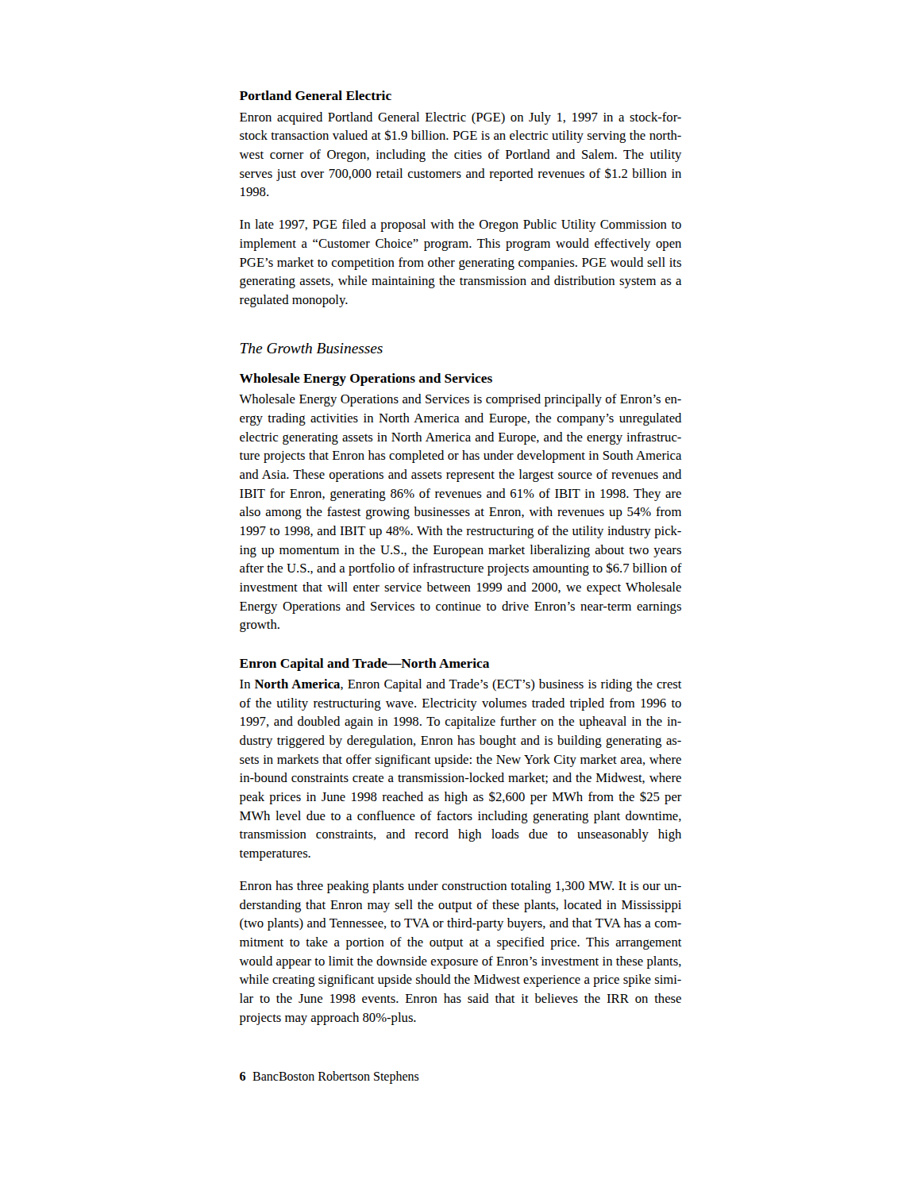Portland General Electric
Enron acquired Portland General Electric (PGE) on July 1, 1997 in a stock-for-stock transaction valued at $1.9 billion. PGE is an electric utility serving the northwest corner of Oregon, including the cities of Portland and Salem. The utility serves just over 700,000 retail customers and reported revenues of $1.2 billion in 1998.
In late 1997, PGE filed a proposal with the Oregon Public Utility Commission to implement a “Customer Choice” program. This program would effectively open PGE’s market to competition from other generating companies. PGE would sell its generating assets, while maintaining the transmission and distribution system as a regulated monopoly.
The Growth Businesses
Wholesale Energy Operations and Services
Wholesale Energy Operations and Services is comprised principally of Enron’s energy trading activities in North America and Europe, the company’s unregulated electric generating assets in North America and Europe, and the energy infrastructure projects that Enron has completed or has under development in South America and Asia. These operations and assets represent the largest source of revenues and IBIT for Enron, generating 86% of revenues and 61% of IBIT in 1998. They are also among the fastest growing businesses at Enron, with revenues up 54% from 1997 to 1998, and IBIT up 48%. With the restructuring of the utility industry picking up momentum in the U.S., the European market liberalizing about two years after the U.S., and a portfolio of infrastructure projects amounting to $6.7 billion of investment that will enter service between 1999 and 2000, we expect Wholesale Energy Operations and Services to continue to drive Enron’s near-term earnings growth.
Enron Capital and Trade—North America
In North America, Enron Capital and Trade’s (ECT’s) business is riding the crest of the utility restructuring wave. Electricity volumes traded tripled from 1996 to 1997, and doubled again in 1998. To capitalize further on the upheaval in the industry triggered by deregulation, Enron has bought and is building generating assets in markets that offer significant upside: the New York City market area, where in-bound constraints create a transmission-locked market; and the Midwest, where peak prices in June 1998 reached as high as $2,600 per MWh from the $25 per MWh level due to a confluence of factors including generating plant downtime, transmission constraints, and record high loads due to unseasonably high temperatures.
Enron has three peaking plants under construction totaling 1,300 MW. It is our understanding that Enron may sell the output of these plants, located in Mississippi (two plants) and Tennessee, to TVA or third-party buyers, and that TVA has a commitment to take a portion of the output at a specified price. This arrangement would appear to limit the downside exposure of Enron’s investment in these plants, while creating significant upside should the Midwest experience a price spike similar to the June 1998 events. Enron has said that it believes the IRR on these projects may approach 80%-plus.
6 BancBoston Robertson Stephens